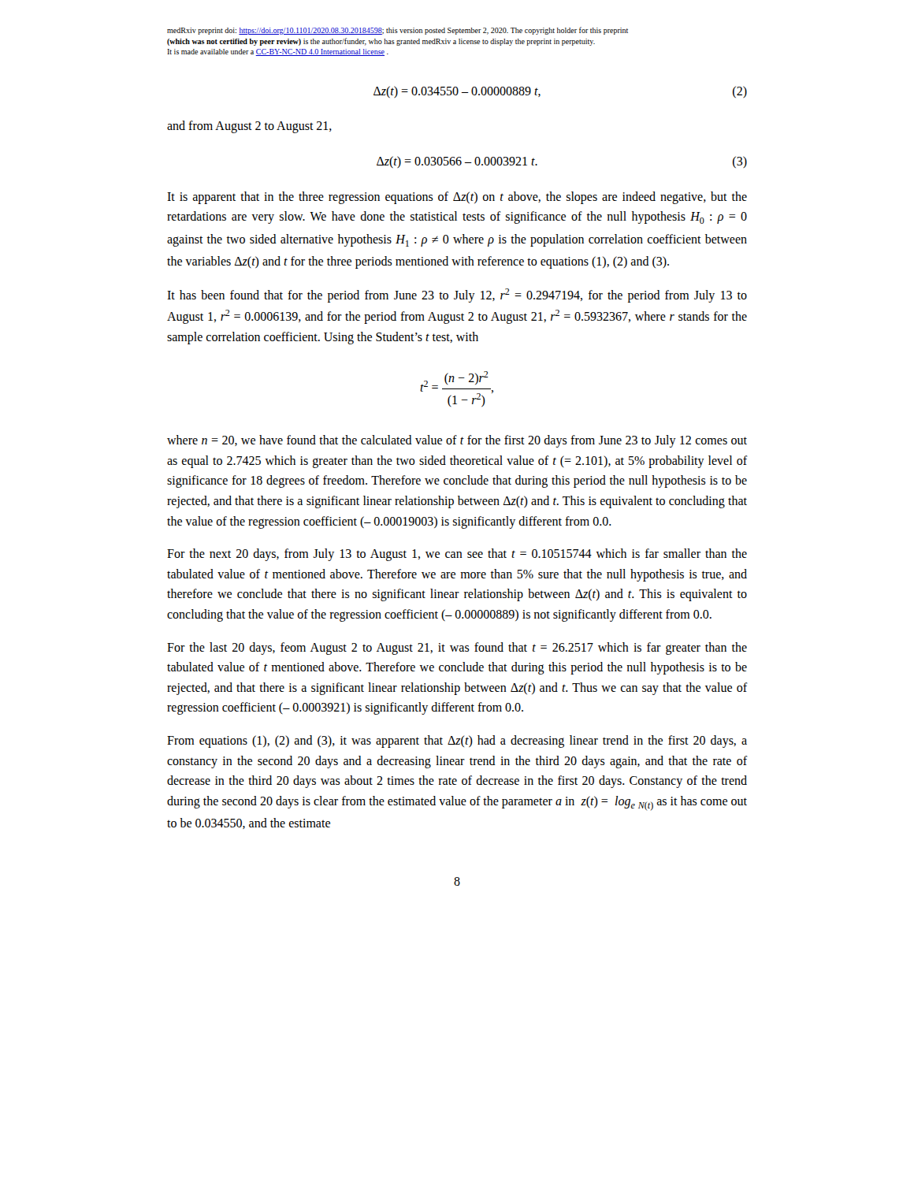medRxiv preprint doi: https://doi.org/10.1101/2020.08.30.20184598; this version posted September 2, 2020. The copyright holder for this preprint
(which was not certified by peer review) is the author/funder, who has granted medRxiv a license to display the preprint in perpetuity.
It is made available under a CC-BY-NC-ND 4.0 International license .
Δz(t) = 0.034550 – 0.00000889 t, (2)
and from August 2 to August 21,
Δz(t) = 0.030566 – 0.0003921 t. (3)
It is apparent that in the three regression equations of Δz(t) on t above, the slopes are indeed negative, but the retardations are very slow. We have done the statistical tests of significance of the null hypothesis H0 : ρ = 0 against the two sided alternative hypothesis H1 : ρ ≠ 0 where ρ is the population correlation coefficient between the variables Δz(t) and t for the three periods mentioned with reference to equations (1), (2) and (3).
It has been found that for the period from June 23 to July 12, r2 = 0.2947194, for the period from July 13 to August 1, r2 = 0.0006139, and for the period from August 2 to August 21, r2 = 0.5932367, where r stands for the sample correlation coefficient. Using the Student’s t test, with
t2 = (n − 2)r2(1 − r2),
where n = 20, we have found that the calculated value of t for the first 20 days from June 23 to July 12 comes out as equal to 2.7425 which is greater than the two sided theoretical value of t (= 2.101), at 5% probability level of significance for 18 degrees of freedom. Therefore we conclude that during this period the null hypothesis is to be rejected, and that there is a significant linear relationship between Δz(t) and t. This is equivalent to concluding that the value of the regression coefficient (– 0.00019003) is significantly different from 0.0.
For the next 20 days, from July 13 to August 1, we can see that t = 0.10515744 which is far smaller than the tabulated value of t mentioned above. Therefore we are more than 5% sure that the null hypothesis is true, and therefore we conclude that there is no significant linear relationship between Δz(t) and t. This is equivalent to concluding that the value of the regression coefficient (– 0.00000889) is not significantly different from 0.0.
For the last 20 days, feom August 2 to August 21, it was found that t = 26.2517 which is far greater than the tabulated value of t mentioned above. Therefore we conclude that during this period the null hypothesis is to be rejected, and that there is a significant linear relationship between Δz(t) and t. Thus we can say that the value of regression coefficient (– 0.0003921) is significantly different from 0.0.
From equations (1), (2) and (3), it was apparent that Δz(t) had a decreasing linear trend in the first 20 days, a constancy in the second 20 days and a decreasing linear trend in the third 20 days again, and that the rate of decrease in the third 20 days was about 2 times the rate of decrease in the first 20 days. Constancy of the trend during the second 20 days is clear from the estimated value of the parameter a in z(t) = loge N(t) as it has come out to be 0.034550, and the estimate
8